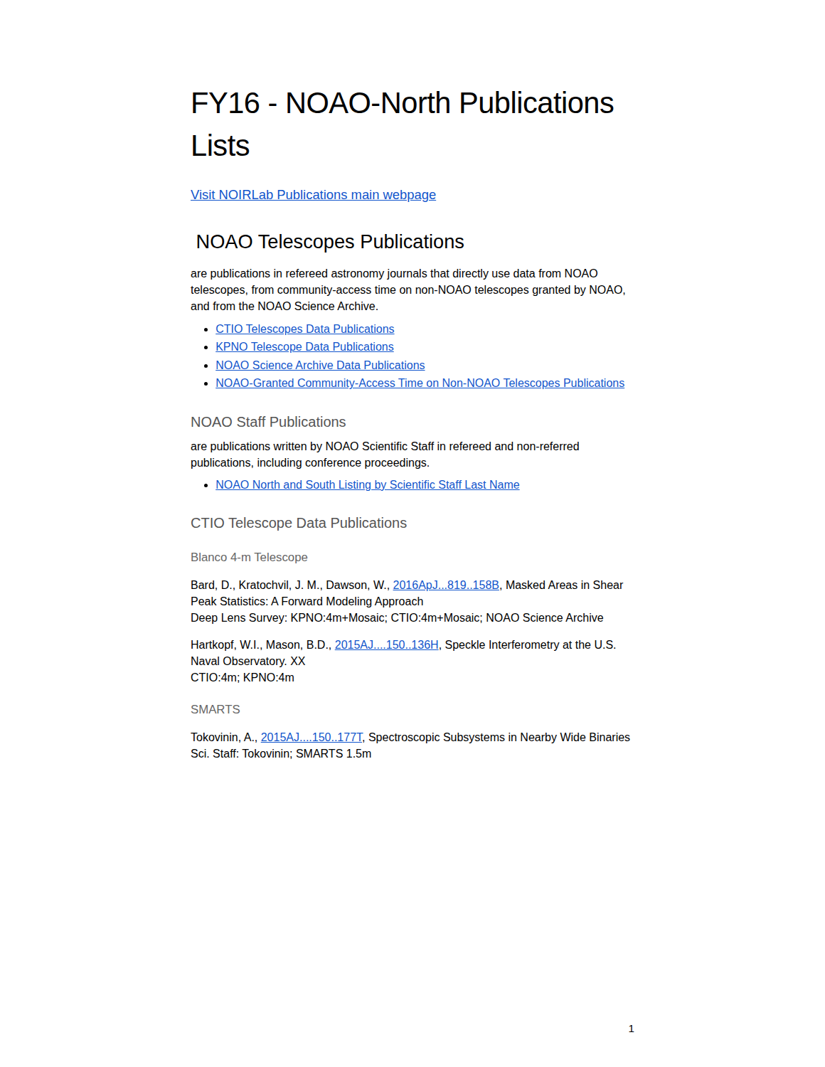FY16 - NOAO-North Publications Lists
Visit NOIRLab Publications main webpage
NOAO Telescopes Publications
are publications in refereed astronomy journals that directly use data from NOAO telescopes, from community-access time on non-NOAO telescopes granted by NOAO, and from the NOAO Science Archive.
CTIO Telescopes Data Publications
KPNO Telescope Data Publications
NOAO Science Archive Data Publications
NOAO-Granted Community-Access Time on Non-NOAO Telescopes Publications
NOAO Staff Publications
are publications written by NOAO Scientific Staff in refereed and non-referred publications, including conference proceedings.
NOAO North and South Listing by Scientific Staff Last Name
CTIO Telescope Data Publications
Blanco 4-m Telescope
Bard, D., Kratochvil, J. M., Dawson, W., 2016ApJ...819..158B, Masked Areas in Shear Peak Statistics: A Forward Modeling Approach
Deep Lens Survey: KPNO:4m+Mosaic; CTIO:4m+Mosaic; NOAO Science Archive
Hartkopf, W.I., Mason, B.D., 2015AJ....150..136H, Speckle Interferometry at the U.S. Naval Observatory. XX
CTIO:4m; KPNO:4m
SMARTS
Tokovinin, A., 2015AJ....150..177T, Spectroscopic Subsystems in Nearby Wide Binaries
Sci. Staff: Tokovinin; SMARTS 1.5m
1